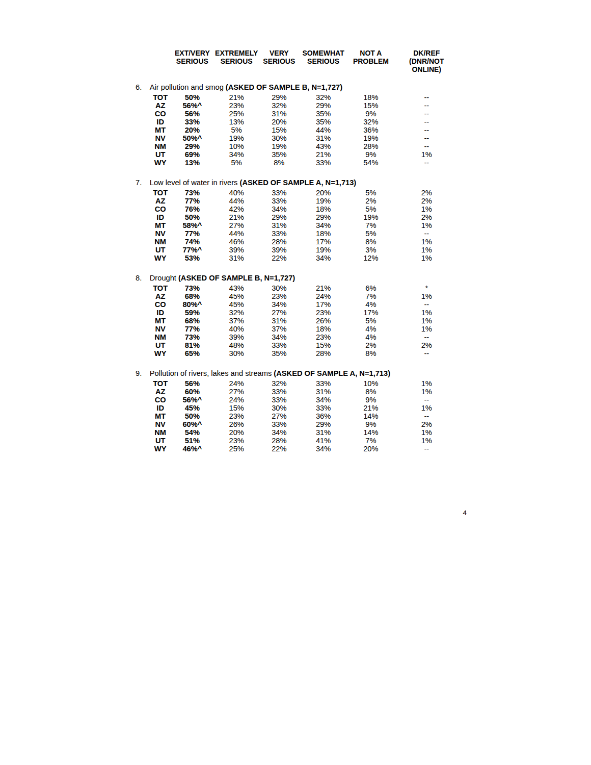| | | EXT/VERY SERIOUS | EXTREMELY SERIOUS | VERY SERIOUS | SOMEWHAT SERIOUS | NOT A PROBLEM | DK/REF (DNR/NOT ONLINE) |
| --- | --- | --- | --- | --- | --- | --- | --- |
| 6. | Air pollution and smog (ASKED OF SAMPLE B, N=1,727) |
| | TOT | 50% | 21% | 29% | 32% | 18% | -- |
| | AZ | 56%^ | 23% | 32% | 29% | 15% | -- |
| | CO | 56% | 25% | 31% | 35% | 9% | -- |
| | ID | 33% | 13% | 20% | 35% | 32% | -- |
| | MT | 20% | 5% | 15% | 44% | 36% | -- |
| | NV | 50%^ | 19% | 30% | 31% | 19% | -- |
| | NM | 29% | 10% | 19% | 43% | 28% | -- |
| | UT | 69% | 34% | 35% | 21% | 9% | 1% |
| | WY | 13% | 5% | 8% | 33% | 54% | -- |
| 7. | Low level of water in rivers (ASKED OF SAMPLE A, N=1,713) |
| | TOT | 73% | 40% | 33% | 20% | 5% | 2% |
| | AZ | 77% | 44% | 33% | 19% | 2% | 2% |
| | CO | 76% | 42% | 34% | 18% | 5% | 1% |
| | ID | 50% | 21% | 29% | 29% | 19% | 2% |
| | MT | 58%^ | 27% | 31% | 34% | 7% | 1% |
| | NV | 77% | 44% | 33% | 18% | 5% | -- |
| | NM | 74% | 46% | 28% | 17% | 8% | 1% |
| | UT | 77%^ | 39% | 39% | 19% | 3% | 1% |
| | WY | 53% | 31% | 22% | 34% | 12% | 1% |
| 8. | Drought (ASKED OF SAMPLE B, N=1,727) |
| | TOT | 73% | 43% | 30% | 21% | 6% | * |
| | AZ | 68% | 45% | 23% | 24% | 7% | 1% |
| | CO | 80%^ | 45% | 34% | 17% | 4% | -- |
| | ID | 59% | 32% | 27% | 23% | 17% | 1% |
| | MT | 68% | 37% | 31% | 26% | 5% | 1% |
| | NV | 77% | 40% | 37% | 18% | 4% | 1% |
| | NM | 73% | 39% | 34% | 23% | 4% | -- |
| | UT | 81% | 48% | 33% | 15% | 2% | 2% |
| | WY | 65% | 30% | 35% | 28% | 8% | -- |
| 9. | Pollution of rivers, lakes and streams (ASKED OF SAMPLE A, N=1,713) |
| | TOT | 56% | 24% | 32% | 33% | 10% | 1% |
| | AZ | 60% | 27% | 33% | 31% | 8% | 1% |
| | CO | 56%^ | 24% | 33% | 34% | 9% | -- |
| | ID | 45% | 15% | 30% | 33% | 21% | 1% |
| | MT | 50% | 23% | 27% | 36% | 14% | -- |
| | NV | 60%^ | 26% | 33% | 29% | 9% | 2% |
| | NM | 54% | 20% | 34% | 31% | 14% | 1% |
| | UT | 51% | 23% | 28% | 41% | 7% | 1% |
| | WY | 46%^ | 25% | 22% | 34% | 20% | -- |
4